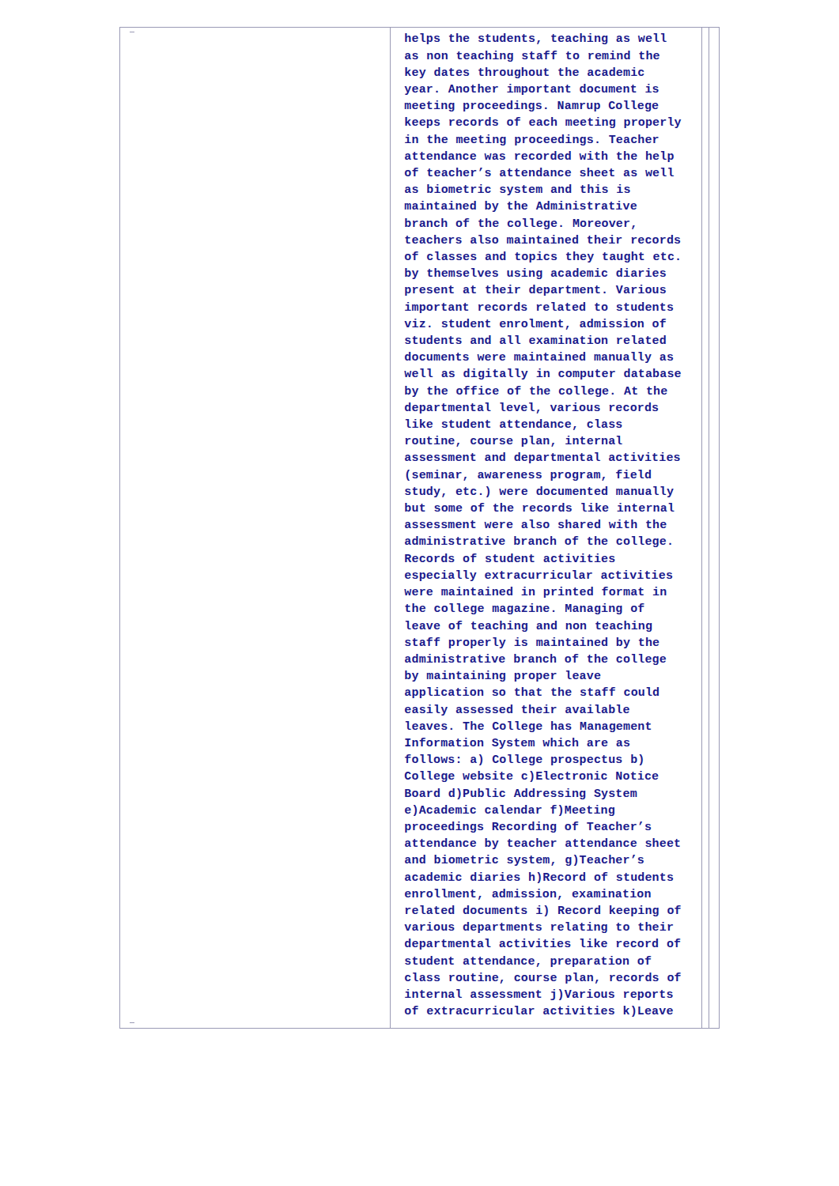helps the students, teaching as well as non teaching staff to remind the key dates throughout the academic year. Another important document is meeting proceedings. Namrup College keeps records of each meeting properly in the meeting proceedings. Teacher attendance was recorded with the help of teacher’s attendance sheet as well as biometric system and this is maintained by the Administrative branch of the college. Moreover, teachers also maintained their records of classes and topics they taught etc. by themselves using academic diaries present at their department. Various important records related to students viz. student enrolment, admission of students and all examination related documents were maintained manually as well as digitally in computer database by the office of the college. At the departmental level, various records like student attendance, class routine, course plan, internal assessment and departmental activities (seminar, awareness program, field study, etc.) were documented manually but some of the records like internal assessment were also shared with the administrative branch of the college. Records of student activities especially extracurricular activities were maintained in printed format in the college magazine. Managing of leave of teaching and non teaching staff properly is maintained by the administrative branch of the college by maintaining proper leave application so that the staff could easily assessed their available leaves. The College has Management Information System which are as follows: a) College prospectus b) College website c)Electronic Notice Board d)Public Addressing System e)Academic calendar f)Meeting proceedings Recording of Teacher’s attendance by teacher attendance sheet and biometric system, g)Teacher’s academic diaries h)Record of students enrollment, admission, examination related documents i) Record keeping of various departments relating to their departmental activities like record of student attendance, preparation of class routine, course plan, records of internal assessment j)Various reports of extracurricular activities k)Leave